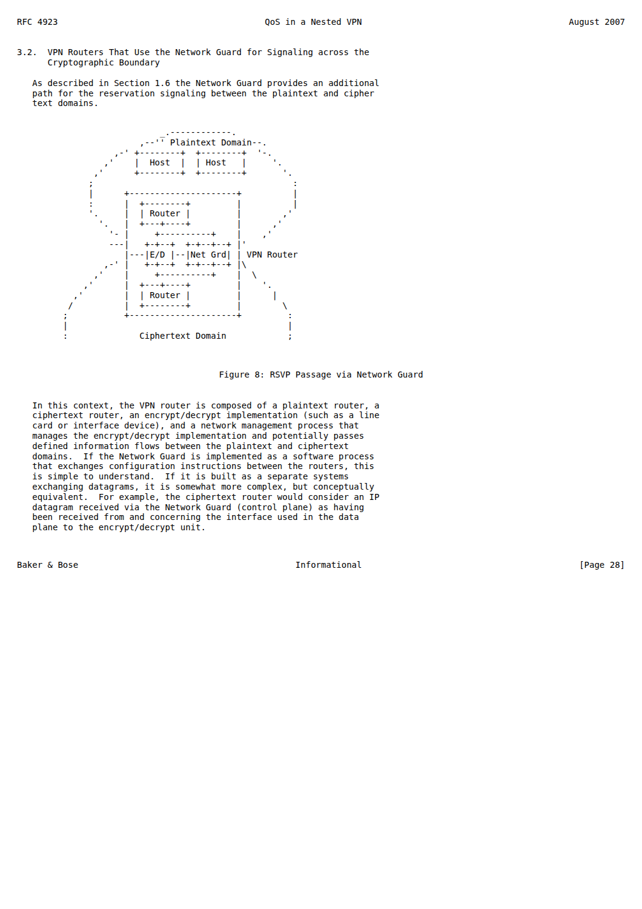RFC 4923 QoS in a Nested VPN August 2007
3.2. VPN Routers That Use the Network Guard for Signaling across the Cryptographic Boundary As described in Section 1.6 the Network Guard provides an additional path for the reservation signaling between the plaintext and cipher text domains.
_.------------. ,--'' Plaintext Domain--. ,-' +--------+ +--------+ '-. ,' | Host | | Host | '. ,' +--------+ +--------+ '. ; : | +---------------------+ | : | +--------+ | | '. | | Router | | ,' '. | +---+----+ | ,' '- | +----------+ | ,' ---| +-+--+ +-+--+--+ |' |---|E/D |--|Net Grd| | VPN Router ,-' | +-+--+ +-+--+--+ |\ ,' | +----------+ | \ ,' | +---+----+ | '. ,' | | Router | | | / | +--------+ | \ ; +---------------------+ : | | : Ciphertext Domain ;
Figure 8: RSVP Passage via Network Guard
In this context, the VPN router is composed of a plaintext router, a ciphertext router, an encrypt/decrypt implementation (such as a line card or interface device), and a network management process that manages the encrypt/decrypt implementation and potentially passes defined information flows between the plaintext and ciphertext domains. If the Network Guard is implemented as a software process that exchanges configuration instructions between the routers, this is simple to understand. If it is built as a separate systems exchanging datagrams, it is somewhat more complex, but conceptually equivalent. For example, the ciphertext router would consider an IP datagram received via the Network Guard (control plane) as having been received from and concerning the interface used in the data plane to the encrypt/decrypt unit.
Baker & Bose Informational[Page 28]